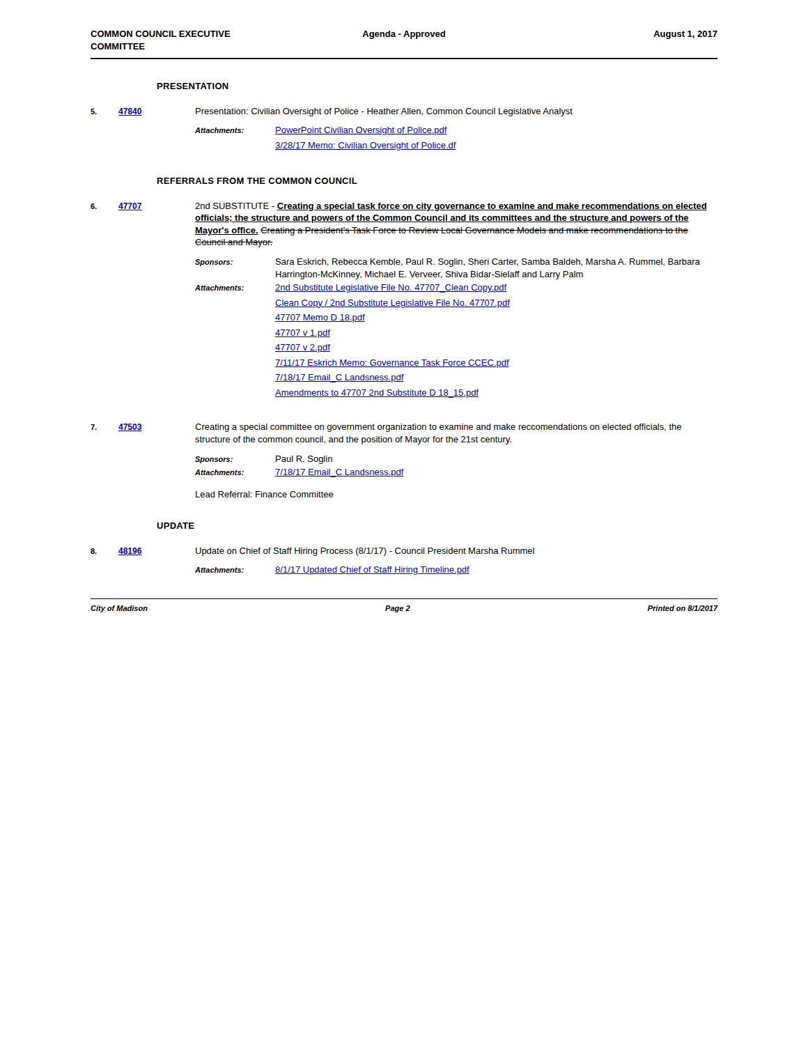COMMON COUNCIL EXECUTIVE
COMMITTEE
Agenda - Approved
August 1, 2017
PRESENTATION
5.
47840
Presentation: Civilian Oversight of Police - Heather Allen, Common Council Legislative Analyst
Attachments:
PowerPoint Civilian Oversight of Police.pdf
3/28/17 Memo: Civilian Oversight of Police.df
REFERRALS FROM THE COMMON COUNCIL
6.
47707
2nd SUBSTITUTE - Creating a special task force on city governance to examine and make recommendations on elected officials; the structure and powers of the Common Council and its committees and the structure and powers of the Mayor's office. Creating a President's Task Force to Review Local Governance Models and make recommendations to the Council and Mayor.
Sponsors:
Sara Eskrich, Rebecca Kemble, Paul R. Soglin, Sheri Carter, Samba Baldeh, Marsha A. Rummel, Barbara Harrington-McKinney, Michael E. Verveer, Shiva Bidar-Sielaff and Larry Palm
Attachments:
2nd Substitute Legislative File No. 47707_Clean Copy.pdf
Clean Copy / 2nd Substitute Legislative File No. 47707.pdf
47707 Memo D 18.pdf
47707 v 1.pdf
47707 v 2.pdf
7/11/17 Eskrich Memo: Governance Task Force CCEC.pdf
7/18/17 Email_C Landsness.pdf
Amendments to 47707 2nd Substitute D 18_15.pdf
7.
47503
Creating a special committee on government organization to examine and make reccomendations on elected officials, the structure of the common council, and the position of Mayor for the 21st century.
Sponsors:
Paul R. Soglin
Attachments:
7/18/17 Email_C Landsness.pdf
Lead Referral: Finance Committee
UPDATE
8.
48196
Update on Chief of Staff Hiring Process (8/1/17) - Council President Marsha Rummel
Attachments:
8/1/17 Updated Chief of Staff Hiring Timeline.pdf
City of Madison
Page 2
Printed on 8/1/2017